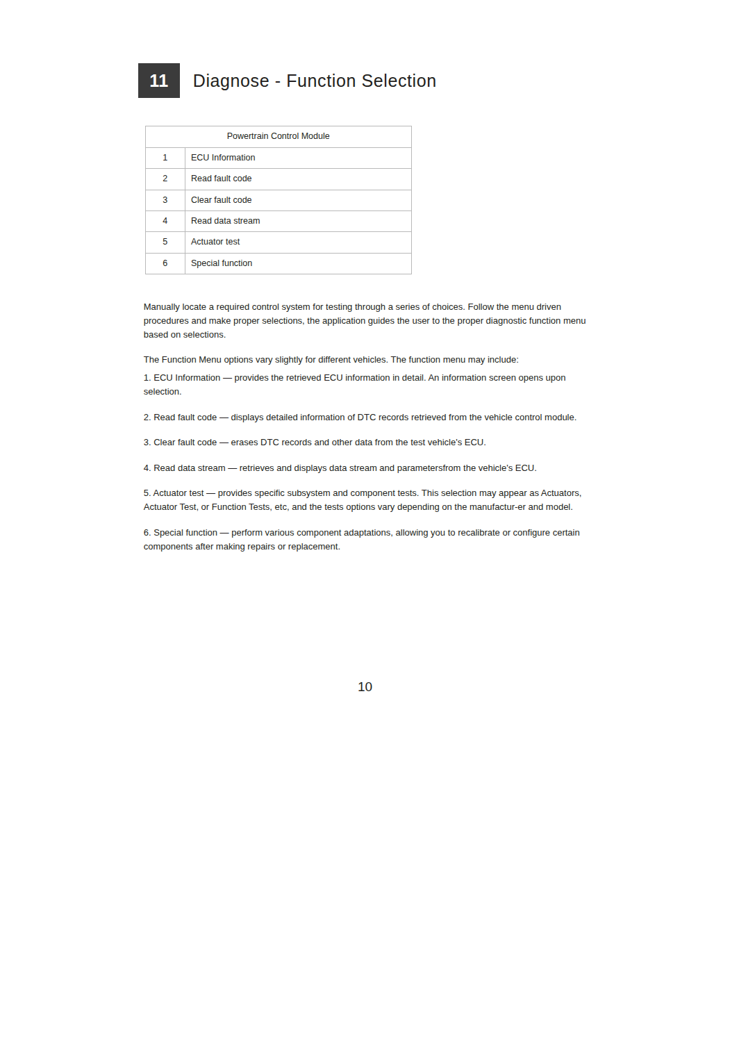11
Diagnose - Function Selection
| Powertrain Control Module |
| 1 | ECU Information |
| 2 | Read fault code |
| 3 | Clear fault code |
| 4 | Read data stream |
| 5 | Actuator test |
| 6 | Special function |
Manually locate a required control system for testing through a series of choices. Follow the menu driven procedures and make proper selections, the application guides the user to the proper diagnostic function menu based on selections.
The Function Menu options vary slightly for different vehicles. The function menu may include:
1. ECU Information — provides the retrieved ECU information in detail. An information screen opens upon selection.
2. Read fault code — displays detailed information of DTC records retrieved from the vehicle control module.
3. Clear fault code — erases DTC records and other data from the test vehicle's ECU.
4. Read data stream — retrieves and displays data stream and parametersfrom the vehicle's ECU.
5. Actuator test — provides specific subsystem and component tests. This selection may appear as Actuators, Actuator Test, or Function Tests, etc, and the tests options vary depending on the manufactur‑er and model.
6. Special function — perform various component adaptations, allowing you to recalibrate or configure certain components after making repairs or replacement.
10